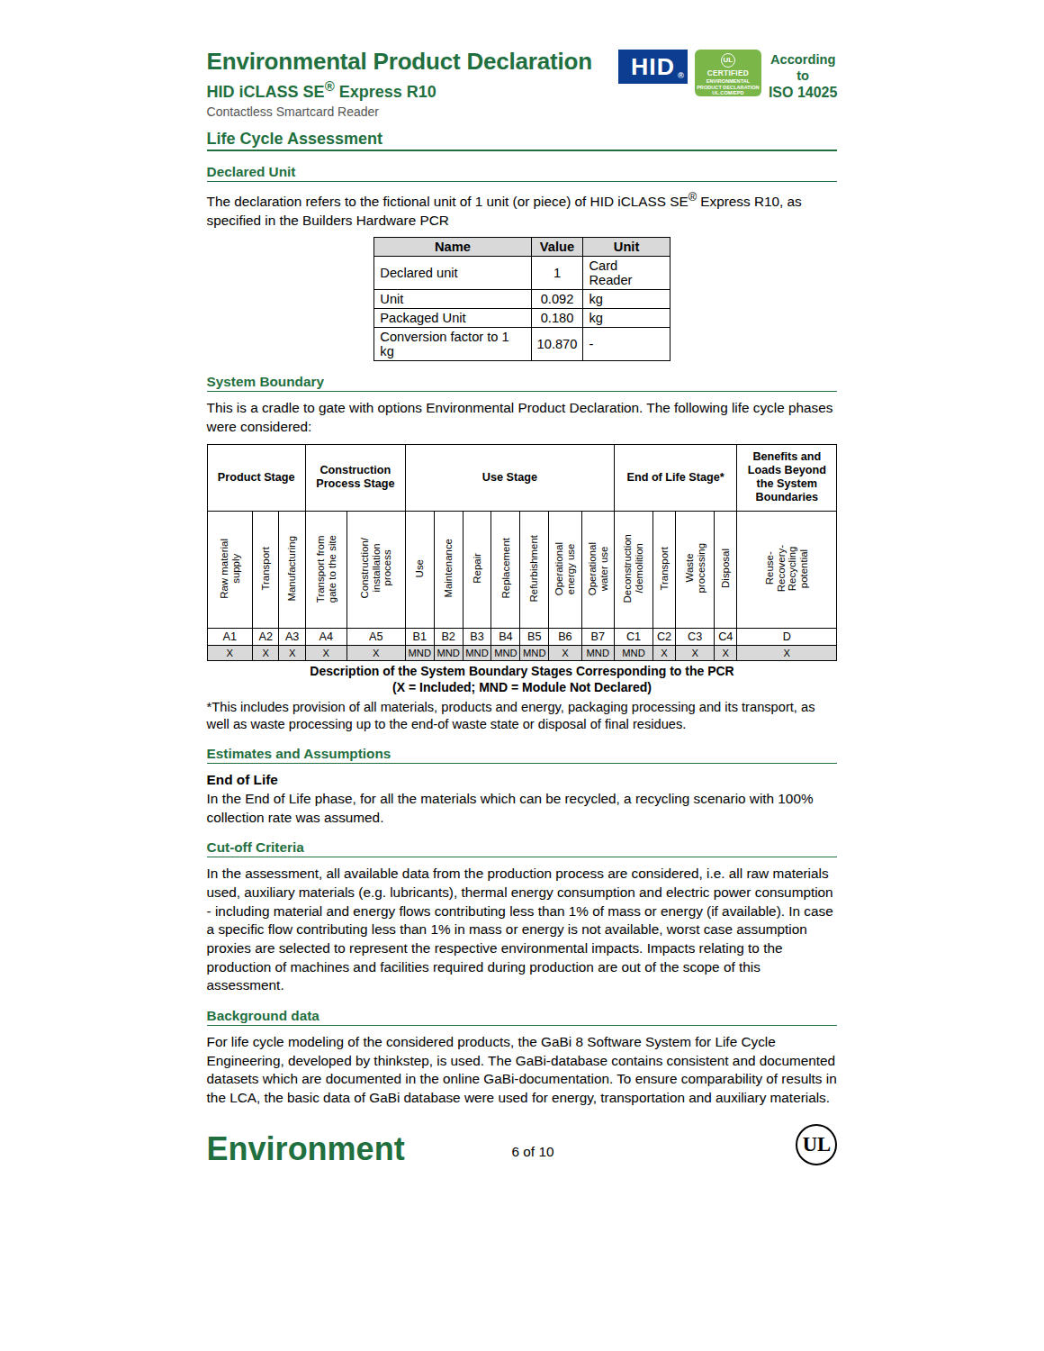Environmental Product Declaration
HID iCLASS SE® Express R10
Contactless Smartcard Reader
HID®
UL
CERTIFIED
ENVIRONMENTAL
PRODUCT DECLARATION
UL.COM/EPD
According
to
ISO 14025
Life Cycle Assessment
Declared Unit
The declaration refers to the fictional unit of 1 unit (or piece) of HID iCLASS SE® Express R10, as specified in the Builders Hardware PCR
| Name | Value | Unit |
| --- | --- | --- |
| Declared unit | 1 | Card Reader |
| Unit | 0.092 | kg |
| Packaged Unit | 0.180 | kg |
| Conversion factor to 1 kg | 10.870 | - |
System Boundary
This is a cradle to gate with options Environmental Product Declaration. The following life cycle phases were considered:
| Product Stage | Construction Process Stage | Use Stage | End of Life Stage* | Benefits and Loads Beyond the System Boundaries |
| --- | --- | --- | --- | --- |
| Raw material supply | Transport | Manufacturing | Transport from gate to the site | Construction/ installation process | Use | Maintenance | Repair | Replacement | Refurbishment | Operational energy use | Operational water use | Deconstruction /demolition | Transport | Waste processing | Disposal | Reuse- Recovery- Recycling potential |
| A1 | A2 | A3 | A4 | A5 | B1 | B2 | B3 | B4 | B5 | B6 | B7 | C1 | C2 | C3 | C4 | D |
| X | X | X | X | X | MND | MND | MND | MND | MND | X | MND | MND | X | X | X | X |
Description of the System Boundary Stages Corresponding to the PCR
(X = Included; MND = Module Not Declared)
*This includes provision of all materials, products and energy, packaging processing and its transport, as well as waste processing up to the end-of waste state or disposal of final residues.
Estimates and Assumptions
End of Life
In the End of Life phase, for all the materials which can be recycled, a recycling scenario with 100% collection rate was assumed.
Cut-off Criteria
In the assessment, all available data from the production process are considered, i.e. all raw materials used, auxiliary materials (e.g. lubricants), thermal energy consumption and electric power consumption - including material and energy flows contributing less than 1% of mass or energy (if available). In case a specific flow contributing less than 1% in mass or energy is not available, worst case assumption proxies are selected to represent the respective environmental impacts. Impacts relating to the production of machines and facilities required during production are out of the scope of this assessment.
Background data
For life cycle modeling of the considered products, the GaBi 8 Software System for Life Cycle Engineering, developed by thinkstep, is used. The GaBi-database contains consistent and documented datasets which are documented in the online GaBi-documentation. To ensure comparability of results in the LCA, the basic data of GaBi database were used for energy, transportation and auxiliary materials.
Environment
6 of 10
UL